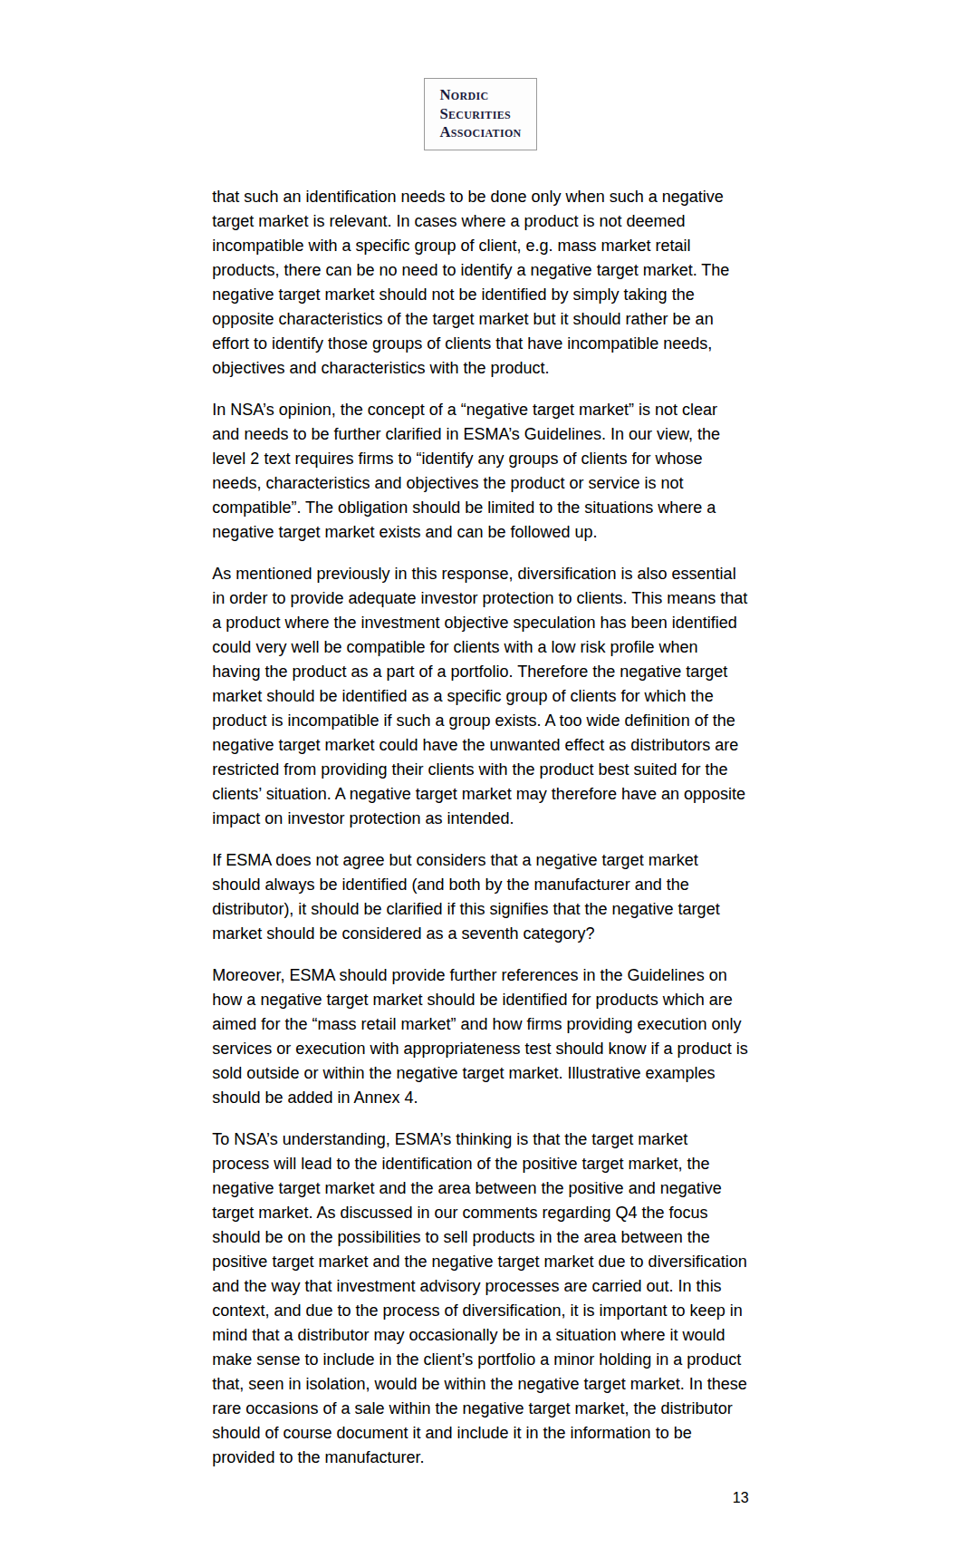Nordic Securities Association
that such an identification needs to be done only when such a negative target market is relevant. In cases where a product is not deemed incompatible with a specific group of client, e.g. mass market retail products, there can be no need to identify a negative target market. The negative target market should not be identified by simply taking the opposite characteristics of the target market but it should rather be an effort to identify those groups of clients that have incompatible needs, objectives and characteristics with the product.
In NSA’s opinion, the concept of a “negative target market” is not clear and needs to be further clarified in ESMA’s Guidelines. In our view, the level 2 text requires firms to “identify any groups of clients for whose needs, characteristics and objectives the product or service is not compatible”. The obligation should be limited to the situations where a negative target market exists and can be followed up.
As mentioned previously in this response, diversification is also essential in order to provide adequate investor protection to clients. This means that a product where the investment objective speculation has been identified could very well be compatible for clients with a low risk profile when having the product as a part of a portfolio. Therefore the negative target market should be identified as a specific group of clients for which the product is incompatible if such a group exists. A too wide definition of the negative target market could have the unwanted effect as distributors are restricted from providing their clients with the product best suited for the clients’ situation. A negative target market may therefore have an opposite impact on investor protection as intended.
If ESMA does not agree but considers that a negative target market should always be identified (and both by the manufacturer and the distributor), it should be clarified if this signifies that the negative target market should be considered as a seventh category?
Moreover, ESMA should provide further references in the Guidelines on how a negative target market should be identified for products which are aimed for the “mass retail market” and how firms providing execution only services or execution with appropriateness test should know if a product is sold outside or within the negative target market. Illustrative examples should be added in Annex 4.
To NSA’s understanding, ESMA’s thinking is that the target market process will lead to the identification of the positive target market, the negative target market and the area between the positive and negative target market. As discussed in our comments regarding Q4 the focus should be on the possibilities to sell products in the area between the positive target market and the negative target market due to diversification and the way that investment advisory processes are carried out. In this context, and due to the process of diversification, it is important to keep in mind that a distributor may occasionally be in a situation where it would make sense to include in the client’s portfolio a minor holding in a product that, seen in isolation, would be within the negative target market. In these rare occasions of a sale within the negative target market, the distributor should of course document it and include it in the information to be provided to the manufacturer.
13